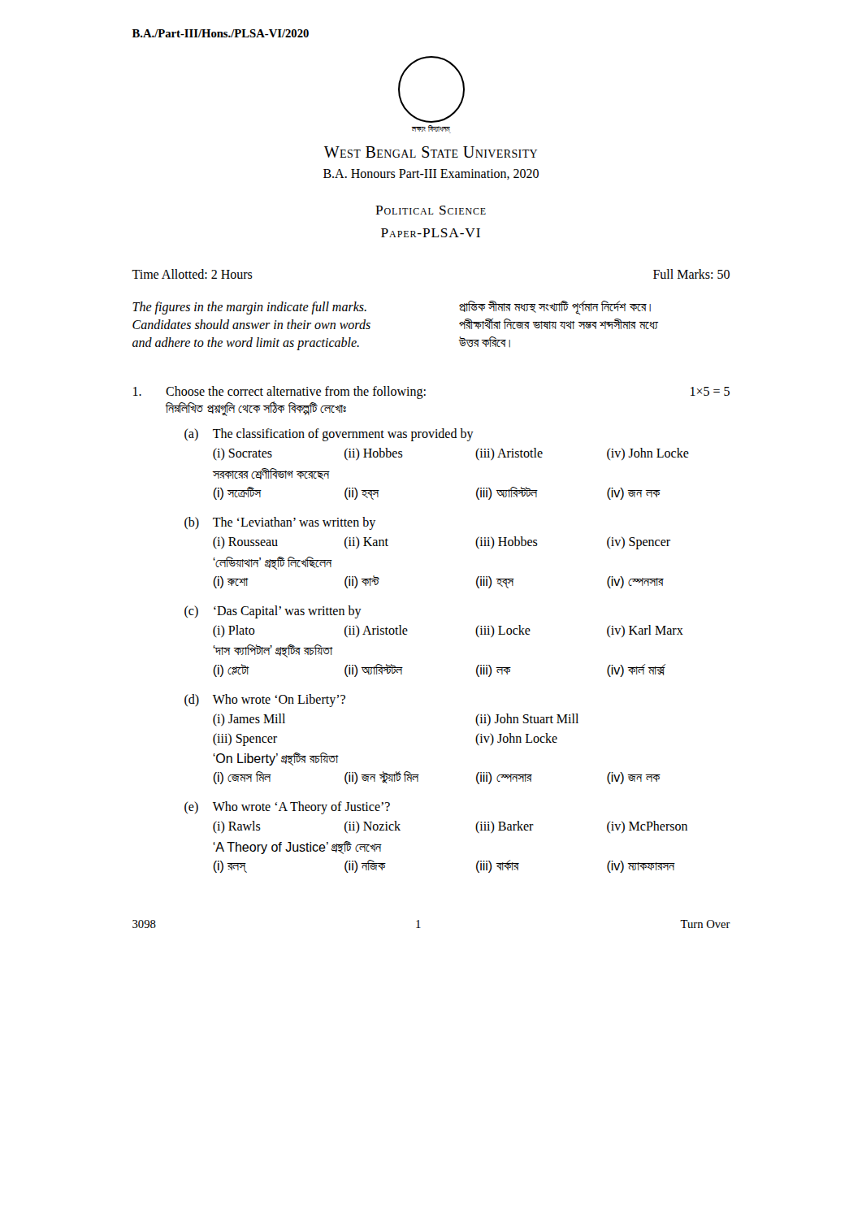B.A./Part-III/Hons./PLSA-VI/2020
লক্ষ্যং বিদ্যাধনম্
West Bengal State University
B.A. Honours Part-III Examination, 2020
Political Science
Paper-PLSA-VI
Time Allotted: 2 Hours
Full Marks: 50
The figures in the margin indicate full marks.
Candidates should answer in their own words
and adhere to the word limit as practicable.
প্রান্তিক সীমার মধ্যস্থ সংখ্যাটি পূর্ণমান নির্দেশ করে।
পরীক্ষার্থীরা নিজের ভাষায় যথা সম্ভব শব্দসীমার মধ্যে
উত্তর করিবে।
1.
Choose the correct alternative from the following:
নিম্নলিখিত প্রশ্নগুলি থেকে সঠিক বিকল্পটি লেখোঃ
1×5 = 5
(a) The classification of government was provided by
(i) Socrates (ii) Hobbes (iii) Aristotle (iv) John Locke
সরকারের শ্রেণীবিভাগ করেছেন
(i) সক্রেটিস (ii) হব্‌স (iii) অ্যারিস্টটল (iv) জন লক
(b) The ‘Leviathan’ was written by
(i) Rousseau (ii) Kant (iii) Hobbes (iv) Spencer
‘লেভিয়াথান’ গ্রন্থটি লিখেছিলেন
(i) রুশো (ii) কান্ট (iii) হব্‌স (iv) স্পেনসার
(c) ‘Das Capital’ was written by
(i) Plato (ii) Aristotle (iii) Locke (iv) Karl Marx
‘দাস ক্যাপিটাল’ গ্রন্থটির রচয়িতা
(i) প্লেটো (ii) অ্যারিস্টটল (iii) লক (iv) কার্ল মার্ক্স
(d) Who wrote ‘On Liberty’?
(i) James Mill (ii) John Stuart Mill (iii) Spencer (iv) John Locke
‘On Liberty’ গ্রন্থটির রচয়িতা
(i) জেমস মিল (ii) জন স্টুয়ার্ট মিল (iii) স্পেনসার (iv) জন লক
(e) Who wrote ‘A Theory of Justice’?
(i) Rawls (ii) Nozick (iii) Barker (iv) McPherson
‘A Theory of Justice’ গ্রন্থটি লেখেন
(i) রলস্‌ (ii) নজিক (iii) বার্কার (iv) ম্যাকফারসন
3098
1
Turn Over